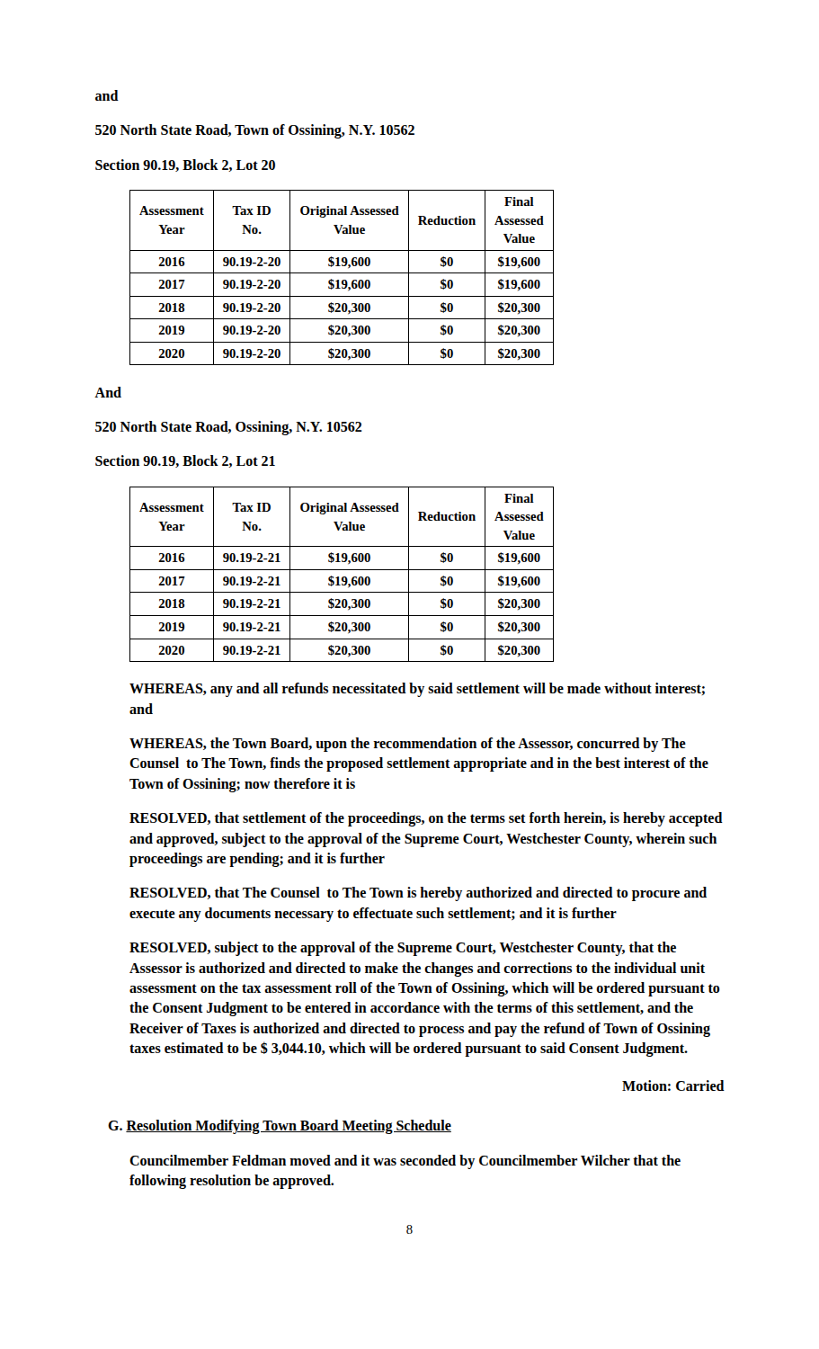and
520 North State Road, Town of Ossining, N.Y. 10562
Section 90.19, Block 2, Lot 20
| Assessment Year | Tax ID No. | Original Assessed Value | Reduction | Final Assessed Value |
| --- | --- | --- | --- | --- |
| 2016 | 90.19-2-20 | $19,600 | $0 | $19,600 |
| 2017 | 90.19-2-20 | $19,600 | $0 | $19,600 |
| 2018 | 90.19-2-20 | $20,300 | $0 | $20,300 |
| 2019 | 90.19-2-20 | $20,300 | $0 | $20,300 |
| 2020 | 90.19-2-20 | $20,300 | $0 | $20,300 |
And
520 North State Road, Ossining, N.Y. 10562
Section 90.19, Block 2, Lot 21
| Assessment Year | Tax ID No. | Original Assessed Value | Reduction | Final Assessed Value |
| --- | --- | --- | --- | --- |
| 2016 | 90.19-2-21 | $19,600 | $0 | $19,600 |
| 2017 | 90.19-2-21 | $19,600 | $0 | $19,600 |
| 2018 | 90.19-2-21 | $20,300 | $0 | $20,300 |
| 2019 | 90.19-2-21 | $20,300 | $0 | $20,300 |
| 2020 | 90.19-2-21 | $20,300 | $0 | $20,300 |
WHEREAS, any and all refunds necessitated by said settlement will be made without interest; and
WHEREAS, the Town Board, upon the recommendation of the Assessor, concurred by The Counsel to The Town, finds the proposed settlement appropriate and in the best interest of the Town of Ossining; now therefore it is
RESOLVED, that settlement of the proceedings, on the terms set forth herein, is hereby accepted and approved, subject to the approval of the Supreme Court, Westchester County, wherein such proceedings are pending; and it is further
RESOLVED, that The Counsel to The Town is hereby authorized and directed to procure and execute any documents necessary to effectuate such settlement; and it is further
RESOLVED, subject to the approval of the Supreme Court, Westchester County, that the Assessor is authorized and directed to make the changes and corrections to the individual unit assessment on the tax assessment roll of the Town of Ossining, which will be ordered pursuant to the Consent Judgment to be entered in accordance with the terms of this settlement, and the Receiver of Taxes is authorized and directed to process and pay the refund of Town of Ossining taxes estimated to be $ 3,044.10, which will be ordered pursuant to said Consent Judgment.
Motion: Carried
G. Resolution Modifying Town Board Meeting Schedule
Councilmember Feldman moved and it was seconded by Councilmember Wilcher that the following resolution be approved.
8